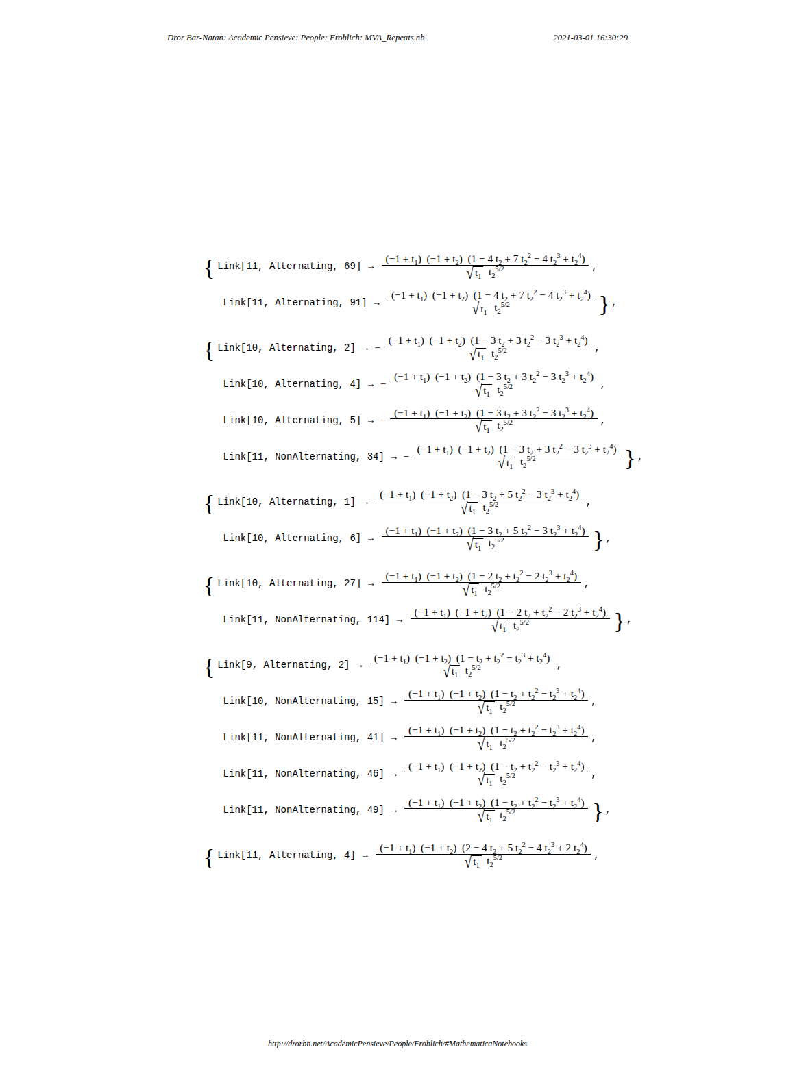Dror Bar-Natan: Academic Pensieve: People: Frohlich: MVA_Repeats.nb
2021-03-01 16:30:29
{ Link[11, Alternating, 69] → (−1 + t1) (−1 + t2) (1 − 4 t2 + 7 t22 − 4 t23 + t24) √t1 t25/2 ,
Link[11, Alternating, 91] → (−1 + t1) (−1 + t2) (1 − 4 t2 + 7 t22 − 4 t23 + t24) √t1 t25/2 },
{ Link[10, Alternating, 2] → − (−1 + t1) (−1 + t2) (1 − 3 t2 + 3 t22 − 3 t23 + t24) √t1 t25/2 ,
Link[10, Alternating, 4] → − (−1 + t1) (−1 + t2) (1 − 3 t2 + 3 t22 − 3 t23 + t24) √t1 t25/2 ,
Link[10, Alternating, 5] → − (−1 + t1) (−1 + t2) (1 − 3 t2 + 3 t22 − 3 t23 + t24) √t1 t25/2 ,
Link[11, NonAlternating, 34] → − (−1 + t1) (−1 + t2) (1 − 3 t2 + 3 t22 − 3 t23 + t24) √t1 t25/2 },
{ Link[10, Alternating, 1] → (−1 + t1) (−1 + t2) (1 − 3 t2 + 5 t22 − 3 t23 + t24) √t1 t25/2 ,
Link[10, Alternating, 6] → (−1 + t1) (−1 + t2) (1 − 3 t2 + 5 t22 − 3 t23 + t24) √t1 t25/2 },
{ Link[10, Alternating, 27] → (−1 + t1) (−1 + t2) (1 − 2 t2 + t22 − 2 t23 + t24) √t1 t25/2 ,
Link[11, NonAlternating, 114] → (−1 + t1) (−1 + t2) (1 − 2 t2 + t22 − 2 t23 + t24) √t1 t25/2 },
{ Link[9, Alternating, 2] → (−1 + t1) (−1 + t2) (1 − t2 + t22 − t23 + t24) √t1 t25/2 ,
Link[10, NonAlternating, 15] → (−1 + t1) (−1 + t2) (1 − t2 + t22 − t23 + t24) √t1 t25/2 ,
Link[11, NonAlternating, 41] → (−1 + t1) (−1 + t2) (1 − t2 + t22 − t23 + t24) √t1 t25/2 ,
Link[11, NonAlternating, 46] → (−1 + t1) (−1 + t2) (1 − t2 + t22 − t23 + t24) √t1 t25/2 ,
Link[11, NonAlternating, 49] → (−1 + t1) (−1 + t2) (1 − t2 + t22 − t23 + t24) √t1 t25/2 },
{ Link[11, Alternating, 4] → (−1 + t1) (−1 + t2) (2 − 4 t2 + 5 t22 − 4 t23 + 2 t24) √t1 t25/2 ,
http://drorbn.net/AcademicPensieve/People/Frohlich/#MathematicaNotebooks